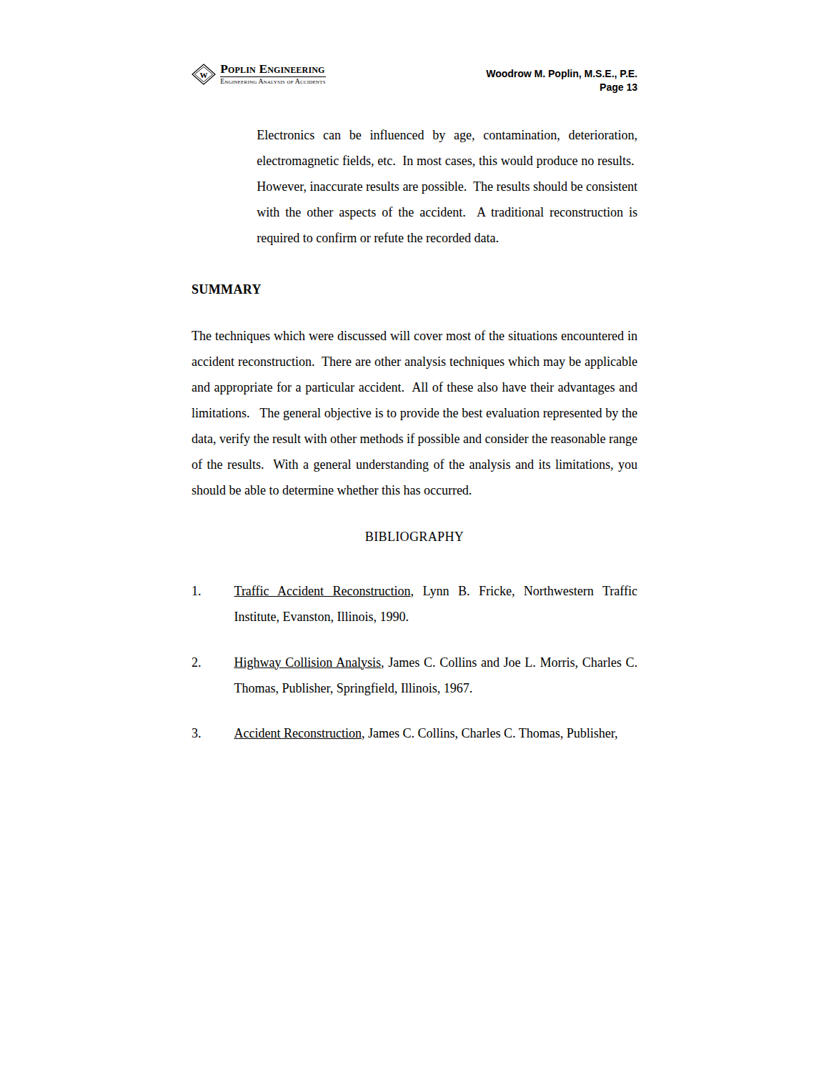W
Poplin Engineering
Engineering Analysis of Accidents
Woodrow M. Poplin, M.S.E., P.E.
Page 13
Electronics can be influenced by age, contamination, deterioration, electromagnetic fields, etc. In most cases, this would produce no results. However, inaccurate results are possible. The results should be consistent with the other aspects of the accident. A traditional reconstruction is required to confirm or refute the recorded data.
SUMMARY
The techniques which were discussed will cover most of the situations encountered in accident reconstruction. There are other analysis techniques which may be applicable and appropriate for a particular accident. All of these also have their advantages and limitations. The general objective is to provide the best evaluation represented by the data, verify the result with other methods if possible and consider the reasonable range of the results. With a general understanding of the analysis and its limitations, you should be able to determine whether this has occurred.
BIBLIOGRAPHY
1. Traffic Accident Reconstruction, Lynn B. Fricke, Northwestern Traffic Institute, Evanston, Illinois, 1990.
2. Highway Collision Analysis, James C. Collins and Joe L. Morris, Charles C. Thomas, Publisher, Springfield, Illinois, 1967.
3. Accident Reconstruction, James C. Collins, Charles C. Thomas, Publisher,